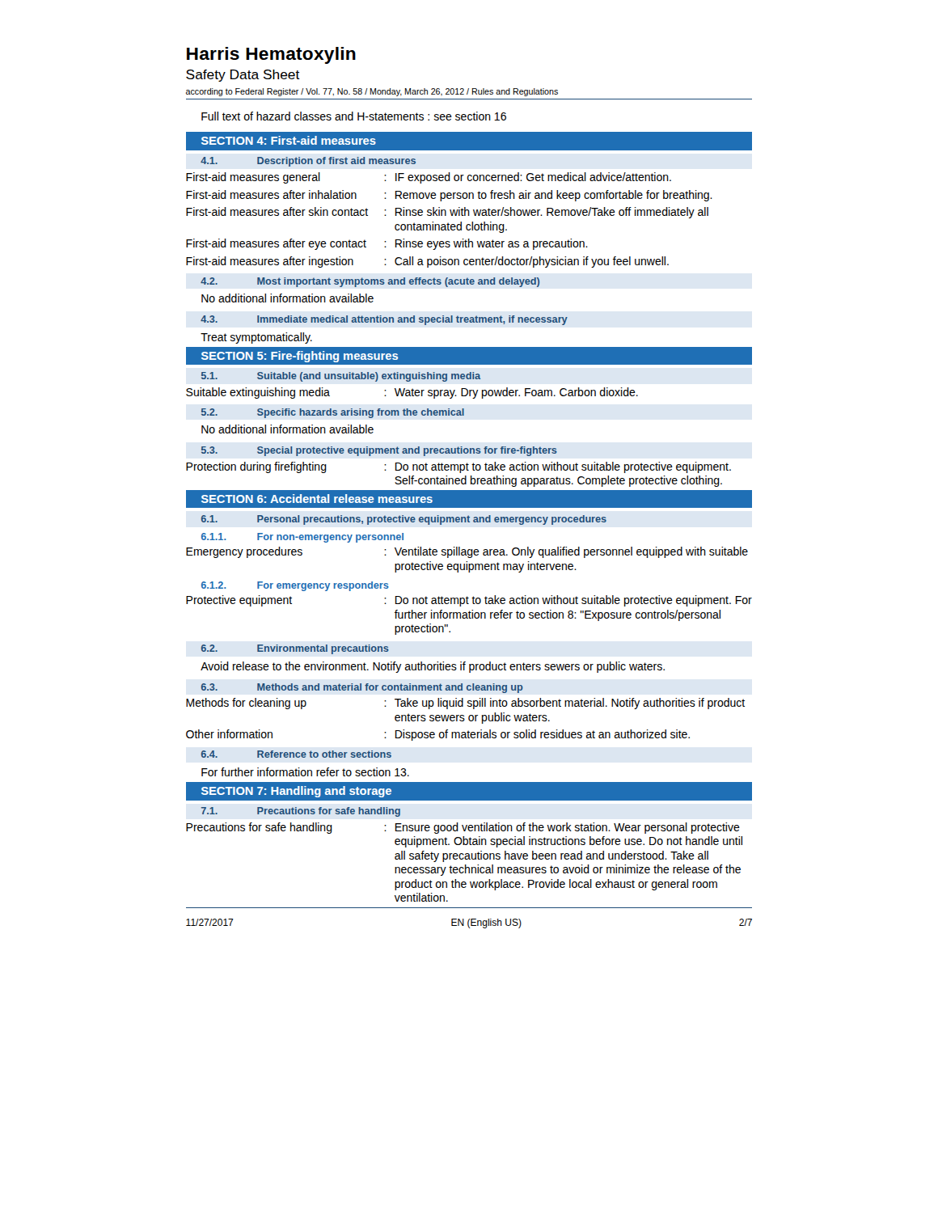Harris Hematoxylin
Safety Data Sheet
according to Federal Register / Vol. 77, No. 58 / Monday, March 26, 2012 / Rules and Regulations
Full text of hazard classes and H-statements : see section 16
SECTION 4: First-aid measures
4.1. Description of first aid measures
| First-aid measures general | : | IF exposed or concerned: Get medical advice/attention. |
| First-aid measures after inhalation | : | Remove person to fresh air and keep comfortable for breathing. |
| First-aid measures after skin contact | : | Rinse skin with water/shower. Remove/Take off immediately all contaminated clothing. |
| First-aid measures after eye contact | : | Rinse eyes with water as a precaution. |
| First-aid measures after ingestion | : | Call a poison center/doctor/physician if you feel unwell. |
4.2. Most important symptoms and effects (acute and delayed)
No additional information available
4.3. Immediate medical attention and special treatment, if necessary
Treat symptomatically.
SECTION 5: Fire-fighting measures
5.1. Suitable (and unsuitable) extinguishing media
| Suitable extinguishing media | : | Water spray. Dry powder. Foam. Carbon dioxide. |
5.2. Specific hazards arising from the chemical
No additional information available
5.3. Special protective equipment and precautions for fire-fighters
| Protection during firefighting | : | Do not attempt to take action without suitable protective equipment. Self-contained breathing apparatus. Complete protective clothing. |
SECTION 6: Accidental release measures
6.1. Personal precautions, protective equipment and emergency procedures
6.1.1. For non-emergency personnel
| Emergency procedures | : | Ventilate spillage area. Only qualified personnel equipped with suitable protective equipment may intervene. |
6.1.2. For emergency responders
| Protective equipment | : | Do not attempt to take action without suitable protective equipment. For further information refer to section 8: "Exposure controls/personal protection". |
6.2. Environmental precautions
Avoid release to the environment. Notify authorities if product enters sewers or public waters.
6.3. Methods and material for containment and cleaning up
| Methods for cleaning up | : | Take up liquid spill into absorbent material. Notify authorities if product enters sewers or public waters. |
| Other information | : | Dispose of materials or solid residues at an authorized site. |
6.4. Reference to other sections
For further information refer to section 13.
SECTION 7: Handling and storage
7.1. Precautions for safe handling
| Precautions for safe handling | : | Ensure good ventilation of the work station. Wear personal protective equipment. Obtain special instructions before use. Do not handle until all safety precautions have been read and understood. Take all necessary technical measures to avoid or minimize the release of the product on the workplace. Provide local exhaust or general room ventilation. |
11/27/2017
EN (English US)
2/7